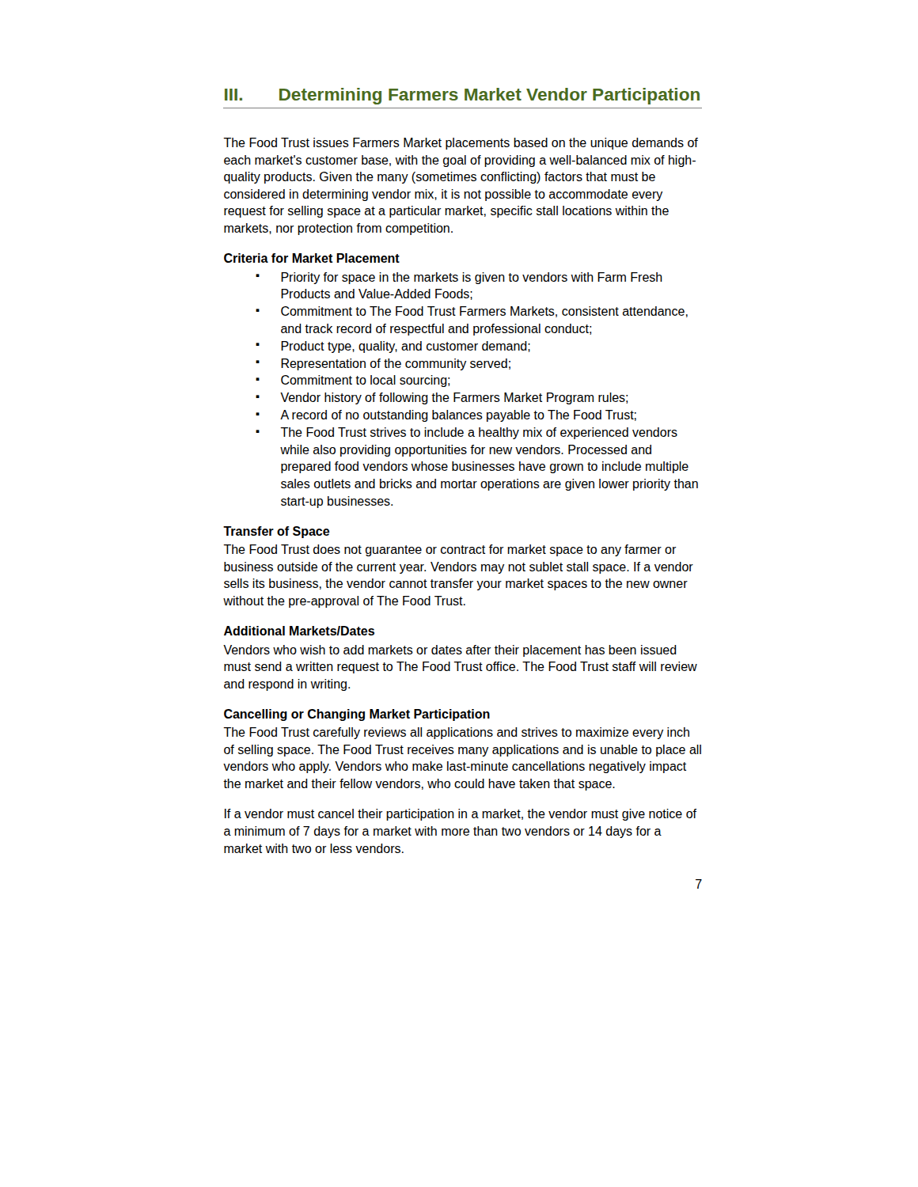III. Determining Farmers Market Vendor Participation
The Food Trust issues Farmers Market placements based on the unique demands of each market's customer base, with the goal of providing a well-balanced mix of high-quality products. Given the many (sometimes conflicting) factors that must be considered in determining vendor mix, it is not possible to accommodate every request for selling space at a particular market, specific stall locations within the markets, nor protection from competition.
Criteria for Market Placement
Priority for space in the markets is given to vendors with Farm Fresh Products and Value-Added Foods;
Commitment to The Food Trust Farmers Markets, consistent attendance, and track record of respectful and professional conduct;
Product type, quality, and customer demand;
Representation of the community served;
Commitment to local sourcing;
Vendor history of following the Farmers Market Program rules;
A record of no outstanding balances payable to The Food Trust;
The Food Trust strives to include a healthy mix of experienced vendors while also providing opportunities for new vendors. Processed and prepared food vendors whose businesses have grown to include multiple sales outlets and bricks and mortar operations are given lower priority than start-up businesses.
Transfer of Space
The Food Trust does not guarantee or contract for market space to any farmer or business outside of the current year. Vendors may not sublet stall space. If a vendor sells its business, the vendor cannot transfer your market spaces to the new owner without the pre-approval of The Food Trust.
Additional Markets/Dates
Vendors who wish to add markets or dates after their placement has been issued must send a written request to The Food Trust office. The Food Trust staff will review and respond in writing.
Cancelling or Changing Market Participation
The Food Trust carefully reviews all applications and strives to maximize every inch of selling space. The Food Trust receives many applications and is unable to place all vendors who apply. Vendors who make last-minute cancellations negatively impact the market and their fellow vendors, who could have taken that space.
If a vendor must cancel their participation in a market, the vendor must give notice of a minimum of 7 days for a market with more than two vendors or 14 days for a market with two or less vendors.
7